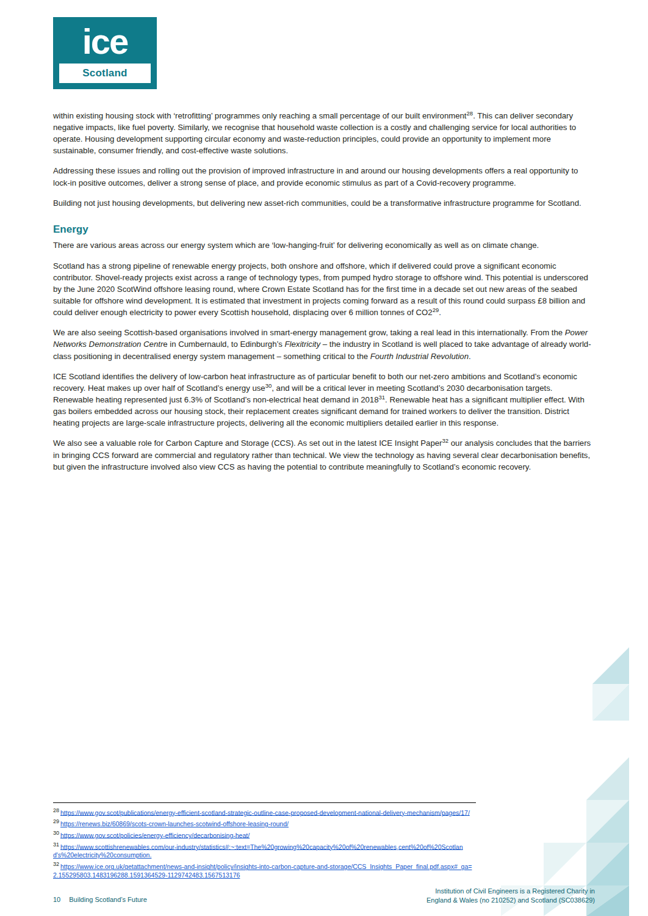ice Scotland
within existing housing stock with ‘retrofitting’ programmes only reaching a small percentage of our built environment28. This can deliver secondary negative impacts, like fuel poverty. Similarly, we recognise that household waste collection is a costly and challenging service for local authorities to operate. Housing development supporting circular economy and waste-reduction principles, could provide an opportunity to implement more sustainable, consumer friendly, and cost-effective waste solutions.
Addressing these issues and rolling out the provision of improved infrastructure in and around our housing developments offers a real opportunity to lock-in positive outcomes, deliver a strong sense of place, and provide economic stimulus as part of a Covid-recovery programme.
Building not just housing developments, but delivering new asset-rich communities, could be a transformative infrastructure programme for Scotland.
Energy
There are various areas across our energy system which are ‘low-hanging-fruit’ for delivering economically as well as on climate change.
Scotland has a strong pipeline of renewable energy projects, both onshore and offshore, which if delivered could prove a significant economic contributor. Shovel-ready projects exist across a range of technology types, from pumped hydro storage to offshore wind. This potential is underscored by the June 2020 ScotWind offshore leasing round, where Crown Estate Scotland has for the first time in a decade set out new areas of the seabed suitable for offshore wind development. It is estimated that investment in projects coming forward as a result of this round could surpass £8 billion and could deliver enough electricity to power every Scottish household, displacing over 6 million tonnes of CO229.
We are also seeing Scottish-based organisations involved in smart-energy management grow, taking a real lead in this internationally. From the Power Networks Demonstration Centre in Cumbernauld, to Edinburgh’s Flexitricity – the industry in Scotland is well placed to take advantage of already world-class positioning in decentralised energy system management – something critical to the Fourth Industrial Revolution.
ICE Scotland identifies the delivery of low-carbon heat infrastructure as of particular benefit to both our net-zero ambitions and Scotland’s economic recovery. Heat makes up over half of Scotland’s energy use30, and will be a critical lever in meeting Scotland’s 2030 decarbonisation targets. Renewable heating represented just 6.3% of Scotland’s non-electrical heat demand in 201831. Renewable heat has a significant multiplier effect. With gas boilers embedded across our housing stock, their replacement creates significant demand for trained workers to deliver the transition. District heating projects are large-scale infrastructure projects, delivering all the economic multipliers detailed earlier in this response.
We also see a valuable role for Carbon Capture and Storage (CCS). As set out in the latest ICE Insight Paper32 our analysis concludes that the barriers in bringing CCS forward are commercial and regulatory rather than technical. We view the technology as having several clear decarbonisation benefits, but given the infrastructure involved also view CCS as having the potential to contribute meaningfully to Scotland’s economic recovery.
28 https://www.gov.scot/publications/energy-efficient-scotland-strategic-outline-case-proposed-development-national-delivery-mechanism/pages/17/
29 https://renews.biz/60869/scots-crown-launches-scotwind-offshore-leasing-round/
30 https://www.gov.scot/policies/energy-efficiency/decarbonising-heat/
31 https://www.scottishrenewables.com/our-industry/statistics#:~:text=The%20growing%20capacity%20of%20renewables,cent%20of%20Scotland's%20electricity%20consumption.
32 https://www.ice.org.uk/getattachment/news-and-insight/policy/insights-into-carbon-capture-and-storage/CCS_Insights_Paper_final.pdf.aspx#_ga=2.155295803.1483196288.1591364529-1129742483.1567513176
10 Building Scotland’s Future
Institution of Civil Engineers is a Registered Charity in
England & Wales (no 210252) and Scotland (SC038629)